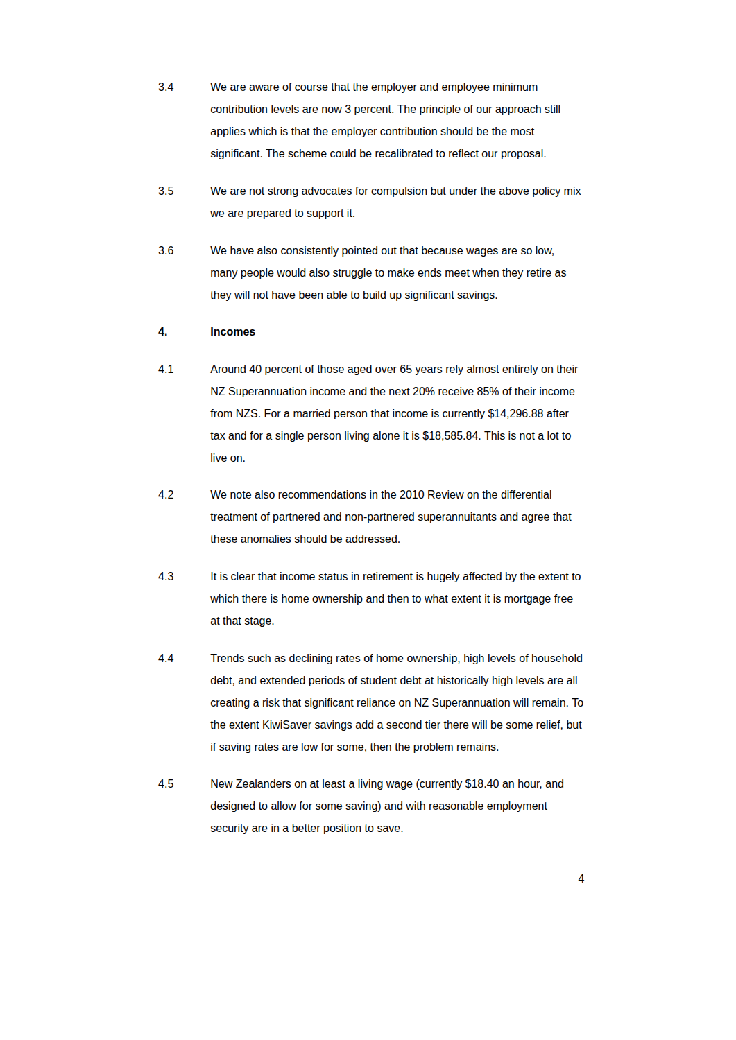3.4
We are aware of course that the employer and employee minimum contribution levels are now 3 percent. The principle of our approach still applies which is that the employer contribution should be the most significant. The scheme could be recalibrated to reflect our proposal.
3.5
We are not strong advocates for compulsion but under the above policy mix we are prepared to support it.
3.6
We have also consistently pointed out that because wages are so low, many people would also struggle to make ends meet when they retire as they will not have been able to build up significant savings.
4. Incomes
4.1
Around 40 percent of those aged over 65 years rely almost entirely on their NZ Superannuation income and the next 20% receive 85% of their income from NZS. For a married person that income is currently $14,296.88 after tax and for a single person living alone it is $18,585.84. This is not a lot to live on.
4.2
We note also recommendations in the 2010 Review on the differential treatment of partnered and non-partnered superannuitants and agree that these anomalies should be addressed.
4.3
It is clear that income status in retirement is hugely affected by the extent to which there is home ownership and then to what extent it is mortgage free at that stage.
4.4
Trends such as declining rates of home ownership, high levels of household debt, and extended periods of student debt at historically high levels are all creating a risk that significant reliance on NZ Superannuation will remain. To the extent KiwiSaver savings add a second tier there will be some relief, but if saving rates are low for some, then the problem remains.
4.5
New Zealanders on at least a living wage (currently $18.40 an hour, and designed to allow for some saving) and with reasonable employment security are in a better position to save.
4